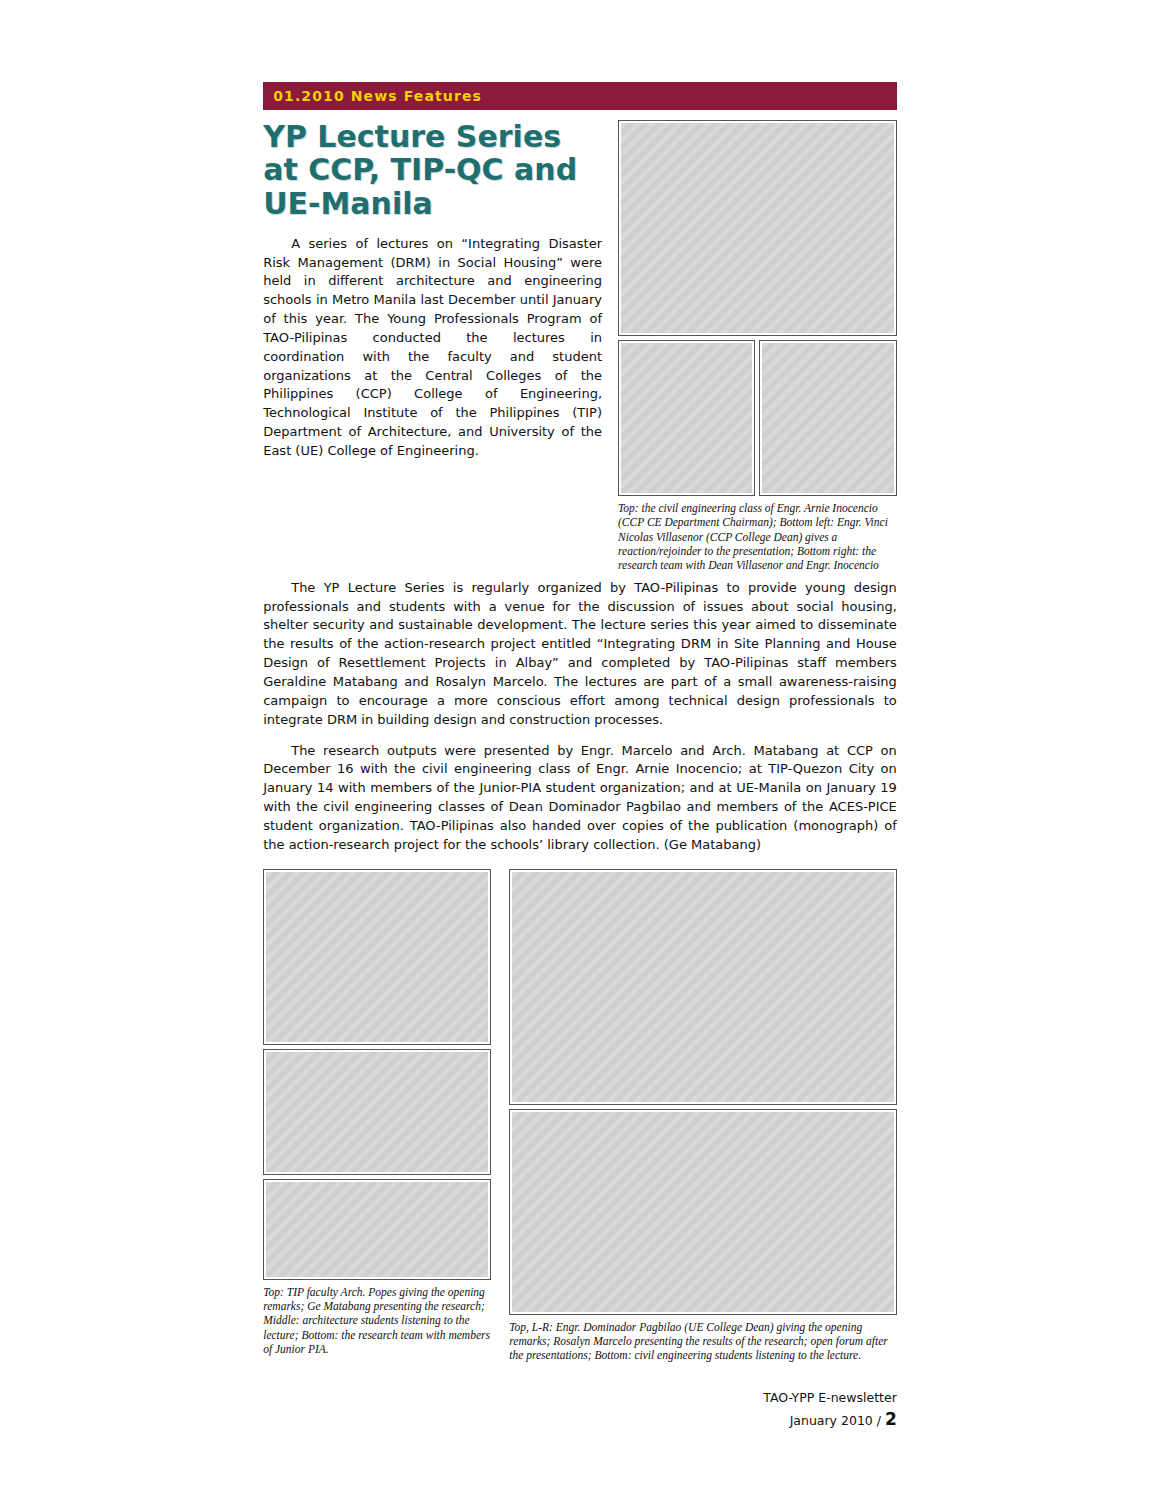01.2010 News Features
YP Lecture Series at CCP, TIP-QC and UE-Manila
A series of lectures on “Integrating Disaster Risk Management (DRM) in Social Housing” were held in different architecture and engineering schools in Metro Manila last December until January of this year. The Young Professionals Program of TAO-Pilipinas conducted the lectures in coordination with the faculty and student organizations at the Central Colleges of the Philippines (CCP) College of Engineering, Technological Institute of the Philippines (TIP) Department of Architecture, and University of the East (UE) College of Engineering.
Top: the civil engineering class of Engr. Arnie Inocencio (CCP CE Department Chairman); Bottom left: Engr. Vinci Nicolas Villasenor (CCP College Dean) gives a reaction/rejoinder to the presentation; Bottom right: the research team with Dean Villasenor and Engr. Inocencio
The YP Lecture Series is regularly organized by TAO-Pilipinas to provide young design professionals and students with a venue for the discussion of issues about social housing, shelter security and sustainable development. The lecture series this year aimed to disseminate the results of the action-research project entitled “Integrating DRM in Site Planning and House Design of Resettlement Projects in Albay” and completed by TAO-Pilipinas staff members Geraldine Matabang and Rosalyn Marcelo. The lectures are part of a small awareness-raising campaign to encourage a more conscious effort among technical design professionals to integrate DRM in building design and construction processes.
The research outputs were presented by Engr. Marcelo and Arch. Matabang at CCP on December 16 with the civil engineering class of Engr. Arnie Inocencio; at TIP-Quezon City on January 14 with members of the Junior-PIA student organization; and at UE-Manila on January 19 with the civil engineering classes of Dean Dominador Pagbilao and members of the ACES-PICE student organization. TAO-Pilipinas also handed over copies of the publication (monograph) of the action-research project for the schools’ library collection. (Ge Matabang)
Top: TIP faculty Arch. Popes giving the opening remarks; Ge Matabang presenting the research; Middle: architecture students listening to the lecture; Bottom: the research team with members of Junior PIA.
Top, L-R: Engr. Dominador Pagbilao (UE College Dean) giving the opening remarks; Rosalyn Marcelo presenting the results of the research; open forum after the presentations; Bottom: civil engineering students listening to the lecture.
TAO-YPP E-newsletter
January 2010 / 2